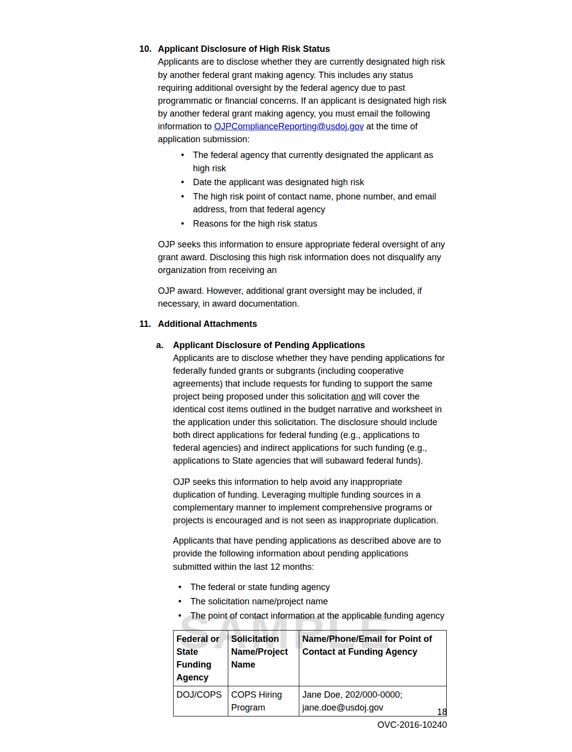SAMPLE
10.
Applicant Disclosure of High Risk Status
Applicants are to disclose whether they are currently designated high risk by another federal grant making agency. This includes any status requiring additional oversight by the federal agency due to past programmatic or financial concerns. If an applicant is designated high risk by another federal grant making agency, you must email the following information to OJPComplianceReporting@usdoj.gov at the time of application submission:
The federal agency that currently designated the applicant as high risk
Date the applicant was designated high risk
The high risk point of contact name, phone number, and email address, from that federal agency
Reasons for the high risk status
OJP seeks this information to ensure appropriate federal oversight of any grant award. Disclosing this high risk information does not disqualify any organization from receiving an
OJP award. However, additional grant oversight may be included, if necessary, in award documentation.
11.
Additional Attachments
a.
Applicant Disclosure of Pending Applications
Applicants are to disclose whether they have pending applications for federally funded grants or subgrants (including cooperative agreements) that include requests for funding to support the same project being proposed under this solicitation and will cover the identical cost items outlined in the budget narrative and worksheet in the application under this solicitation. The disclosure should include both direct applications for federal funding (e.g., applications to federal agencies) and indirect applications for such funding (e.g., applications to State agencies that will subaward federal funds).
OJP seeks this information to help avoid any inappropriate duplication of funding. Leveraging multiple funding sources in a complementary manner to implement comprehensive programs or projects is encouraged and is not seen as inappropriate duplication.
Applicants that have pending applications as described above are to provide the following information about pending applications submitted within the last 12 months:
The federal or state funding agency
The solicitation name/project name
The point of contact information at the applicable funding agency
| Federal or State Funding Agency | Solicitation Name/Project Name | Name/Phone/Email for Point of Contact at Funding Agency |
| --- | --- | --- |
| DOJ/COPS | COPS Hiring Program | Jane Doe, 202/000-0000; jane.doe@usdoj.gov |
18
OVC-2016-10240